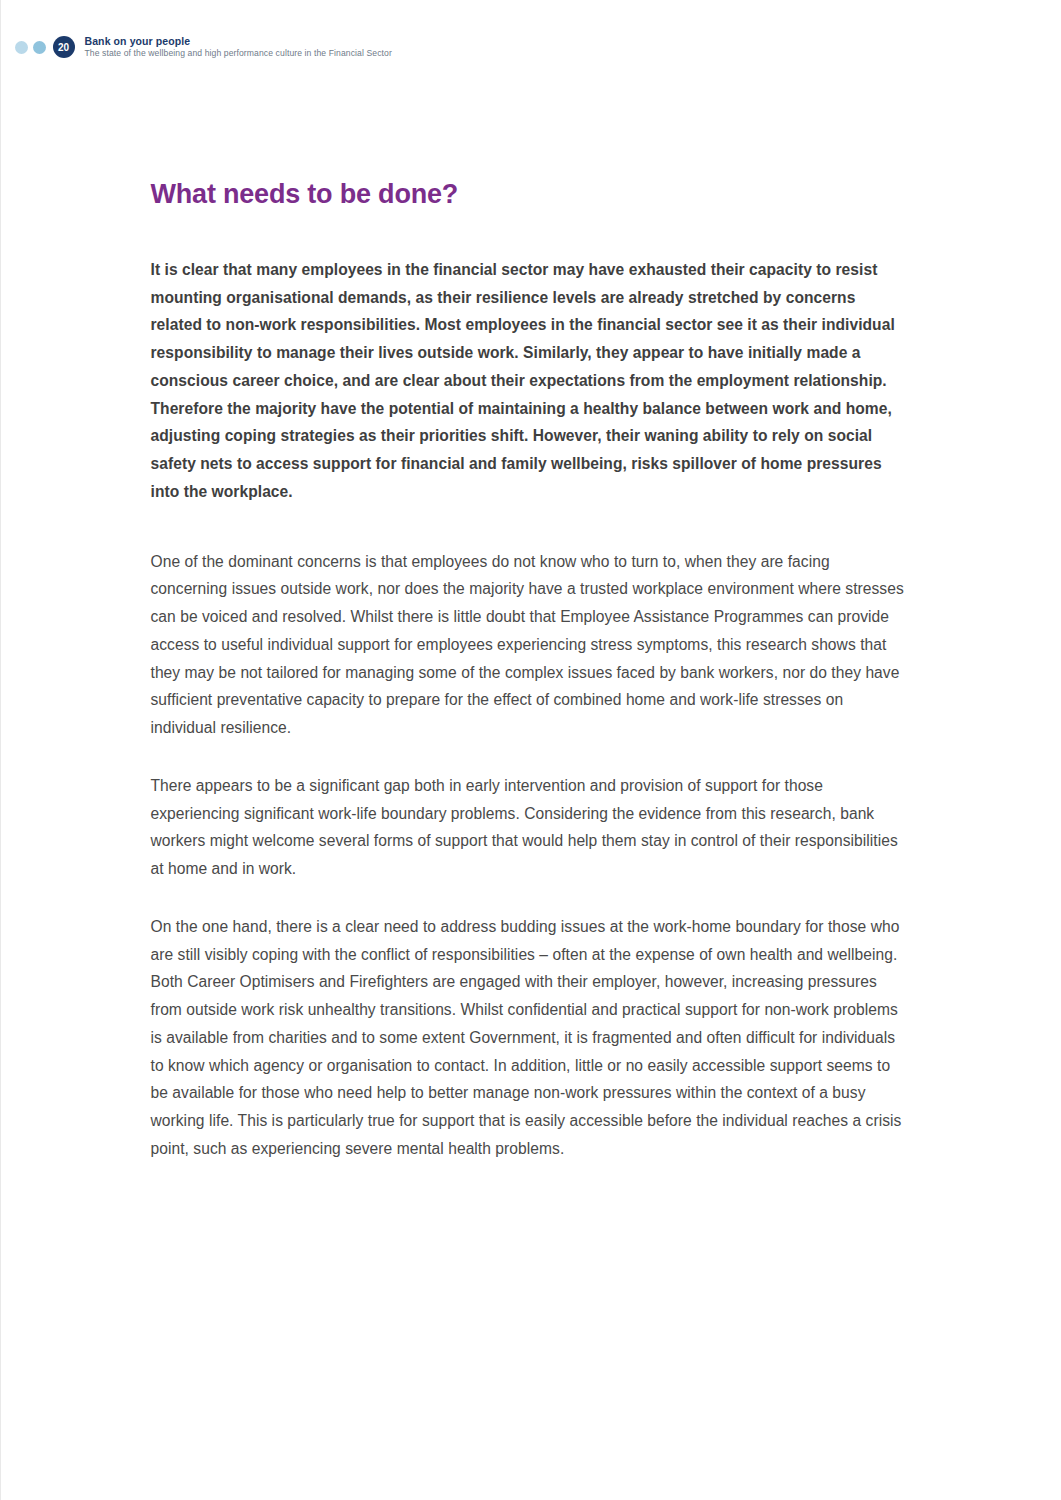20
Bank on your people
The state of the wellbeing and high performance culture in the Financial Sector
What needs to be done?
It is clear that many employees in the financial sector may have exhausted their capacity to resist mounting organisational demands, as their resilience levels are already stretched by concerns related to non-work responsibilities. Most employees in the financial sector see it as their individual responsibility to manage their lives outside work. Similarly, they appear to have initially made a conscious career choice, and are clear about their expectations from the employment relationship. Therefore the majority have the potential of maintaining a healthy balance between work and home, adjusting coping strategies as their priorities shift. However, their waning ability to rely on social safety nets to access support for financial and family wellbeing, risks spillover of home pressures into the workplace.
One of the dominant concerns is that employees do not know who to turn to, when they are facing concerning issues outside work, nor does the majority have a trusted workplace environment where stresses can be voiced and resolved. Whilst there is little doubt that Employee Assistance Programmes can provide access to useful individual support for employees experiencing stress symptoms, this research shows that they may be not tailored for managing some of the complex issues faced by bank workers, nor do they have sufficient preventative capacity to prepare for the effect of combined home and work-life stresses on individual resilience.
There appears to be a significant gap both in early intervention and provision of support for those experiencing significant work-life boundary problems. Considering the evidence from this research, bank workers might welcome several forms of support that would help them stay in control of their responsibilities at home and in work.
On the one hand, there is a clear need to address budding issues at the work-home boundary for those who are still visibly coping with the conflict of responsibilities – often at the expense of own health and wellbeing. Both Career Optimisers and Firefighters are engaged with their employer, however, increasing pressures from outside work risk unhealthy transitions. Whilst confidential and practical support for non-work problems is available from charities and to some extent Government, it is fragmented and often difficult for individuals to know which agency or organisation to contact. In addition, little or no easily accessible support seems to be available for those who need help to better manage non-work pressures within the context of a busy working life. This is particularly true for support that is easily accessible before the individual reaches a crisis point, such as experiencing severe mental health problems.